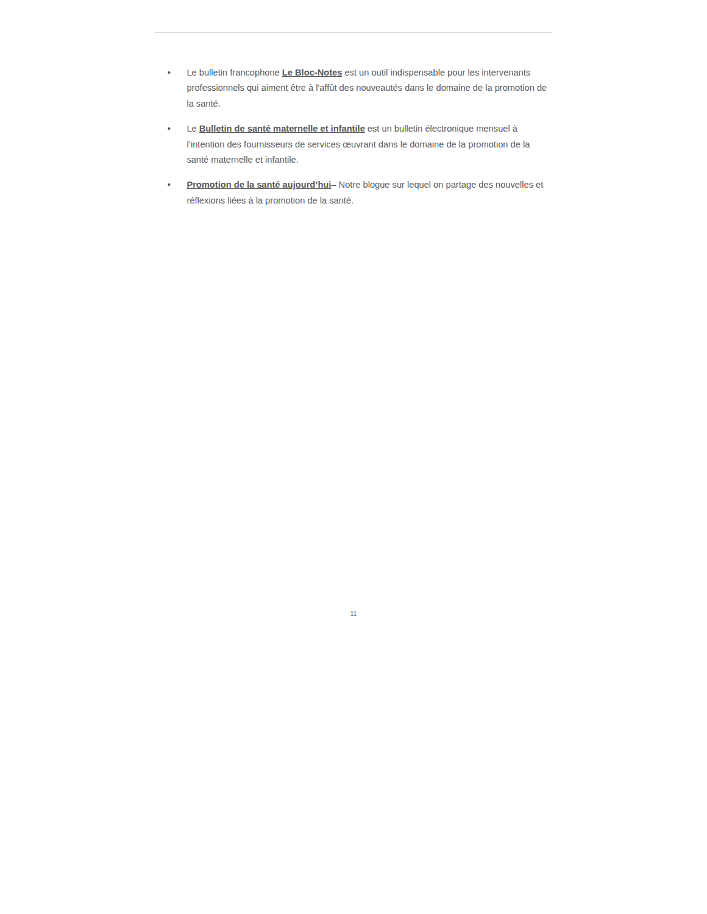Le bulletin francophone Le Bloc-Notes est un outil indispensable pour les intervenants professionnels qui aiment être à l'affût des nouveautés dans le domaine de la promotion de la santé.
Le Bulletin de santé maternelle et infantile est un bulletin électronique mensuel à l’intention des fournisseurs de services œuvrant dans le domaine de la promotion de la santé maternelle et infantile.
Promotion de la santé aujourd’hui– Notre blogue sur lequel on partage des nouvelles et réflexions liées à la promotion de la santé.
11